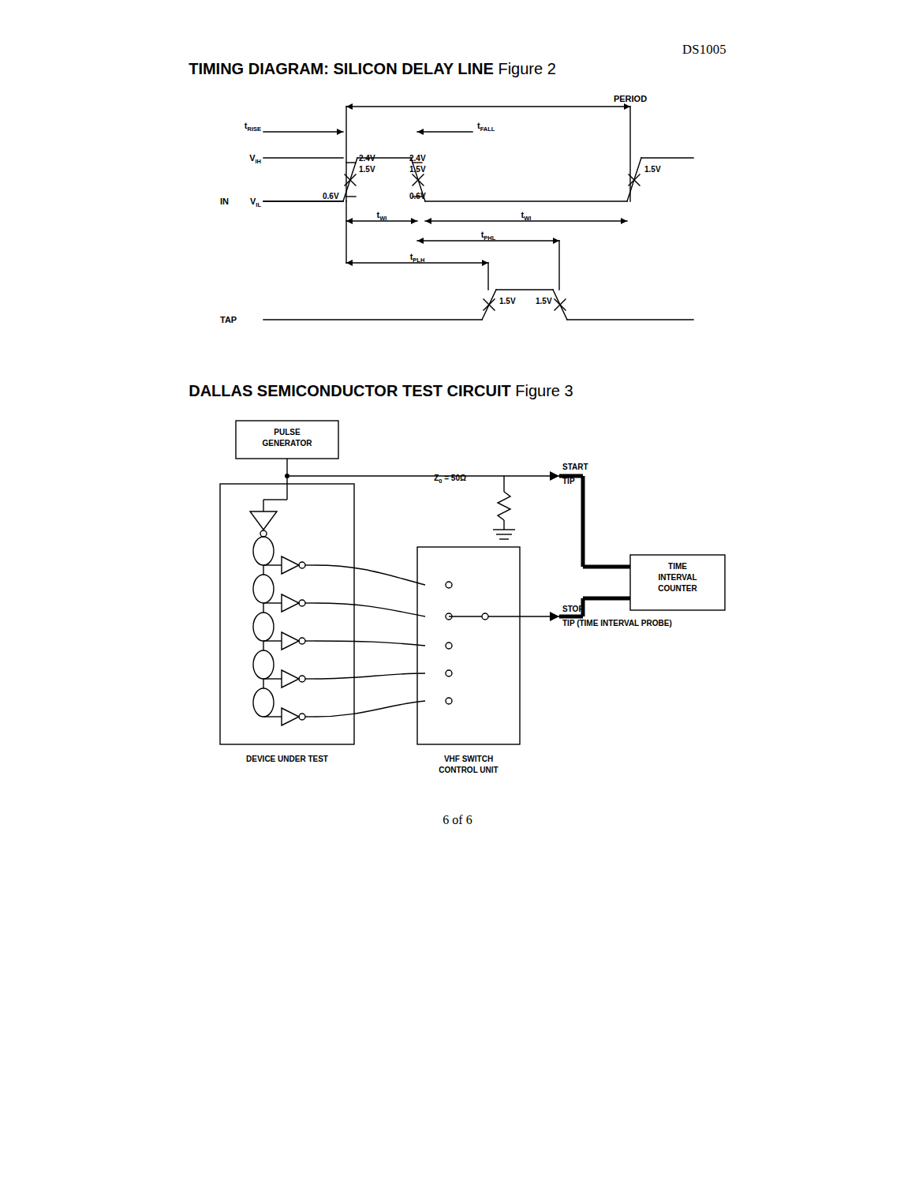DS1005
TIMING DIAGRAM: SILICON DELAY LINE Figure 2
PERIOD tRISE tFALL VIH VIL IN 2.4V 1.5V 0.6V 2.4V 1.5V 0.6V 1.5V tWI tWI tPHL tPLH 1.5V 1.5V TAP
DALLAS SEMICONDUCTOR TEST CIRCUIT Figure 3
PULSE GENERATOR START TIP STOP TIP (TIME INTERVAL PROBE) Z0 = 50Ω TIME INTERVAL COUNTER VHF SWITCH CONTROL UNIT DEVICE UNDER TEST
6 of 6